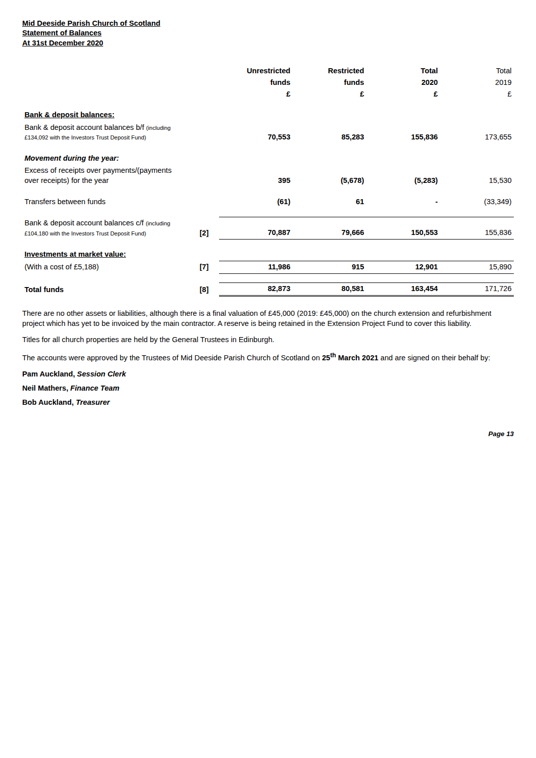Mid Deeside Parish Church of Scotland
Statement of Balances
At 31st December 2020
| | | Unrestricted | Restricted | Total | Total |
| --- | --- | --- | --- | --- | --- |
| | | funds | funds | 2020 | 2019 |
| | | £ | £ | £ | £ |
| Bank & deposit balances: | | | | | |
| Bank & deposit account balances b/f (including £134,092 with the Investors Trust Deposit Fund) | | 70,553 | 85,283 | 155,836 | 173,655 |
| Movement during the year: | | | | | |
| Excess of receipts over payments/(payments over receipts) for the year | | 395 | (5,678) | (5,283) | 15,530 |
| Transfers between funds | | (61) | 61 | - | (33,349) |
| Bank & deposit account balances c/f (including £104,180 with the Investors Trust Deposit Fund) | [2] | 70,887 | 79,666 | 150,553 | 155,836 |
| Investments at market value: | | | | | |
| (With a cost of £5,188) | [7] | 11,986 | 915 | 12,901 | 15,890 |
| Total funds | [8] | 82,873 | 80,581 | 163,454 | 171,726 |
There are no other assets or liabilities, although there is a final valuation of £45,000 (2019: £45,000) on the church extension and refurbishment project which has yet to be invoiced by the main contractor. A reserve is being retained in the Extension Project Fund to cover this liability.
Titles for all church properties are held by the General Trustees in Edinburgh.
The accounts were approved by the Trustees of Mid Deeside Parish Church of Scotland on 25th March 2021 and are signed on their behalf by:
Pam Auckland, Session Clerk
Neil Mathers, Finance Team
Bob Auckland, Treasurer
Page 13